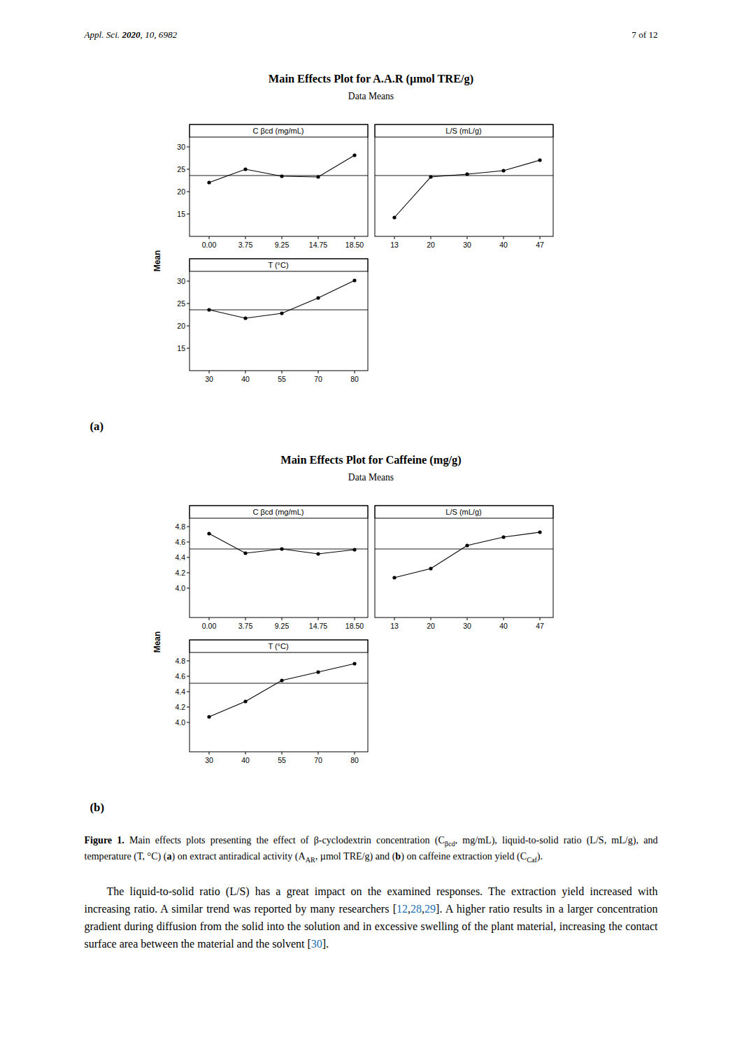Appl. Sci. 2020, 10, 6982 7 of 12
Main Effects Plot for A.A.R (µmol TRE/g)
Data Means
Mean C βcd (mg/mL) 30 25 20 15 0.00 3.75 9.25 14.75 18.50 L/S (mL/g) 13 20 30 40 47 T (°C) 30 25 20 15 30 40 55 70 80
(a)
Main Effects Plot for Caffeine (mg/g)
Data Means
Mean C βcd (mg/mL) 4.8 4.6 4.4 4.2 4.0 0.00 3.75 9.25 14.75 18.50 L/S (mL/g) 13 20 30 40 47 T (°C) 4.8 4.6 4.4 4.2 4.0 30 40 55 70 80
(b)
Figure 1. Main effects plots presenting the effect of β-cyclodextrin concentration (Cβcd, mg/mL), liquid-to-solid ratio (L/S, mL/g), and temperature (T, °C) (a) on extract antiradical activity (AAR, µmol TRE/g) and (b) on caffeine extraction yield (CCaf).
The liquid-to-solid ratio (L/S) has a great impact on the examined responses. The extraction yield increased with increasing ratio. A similar trend was reported by many researchers [12,28,29]. A higher ratio results in a larger concentration gradient during diffusion from the solid into the solution and in excessive swelling of the plant material, increasing the contact surface area between the material and the solvent [30].